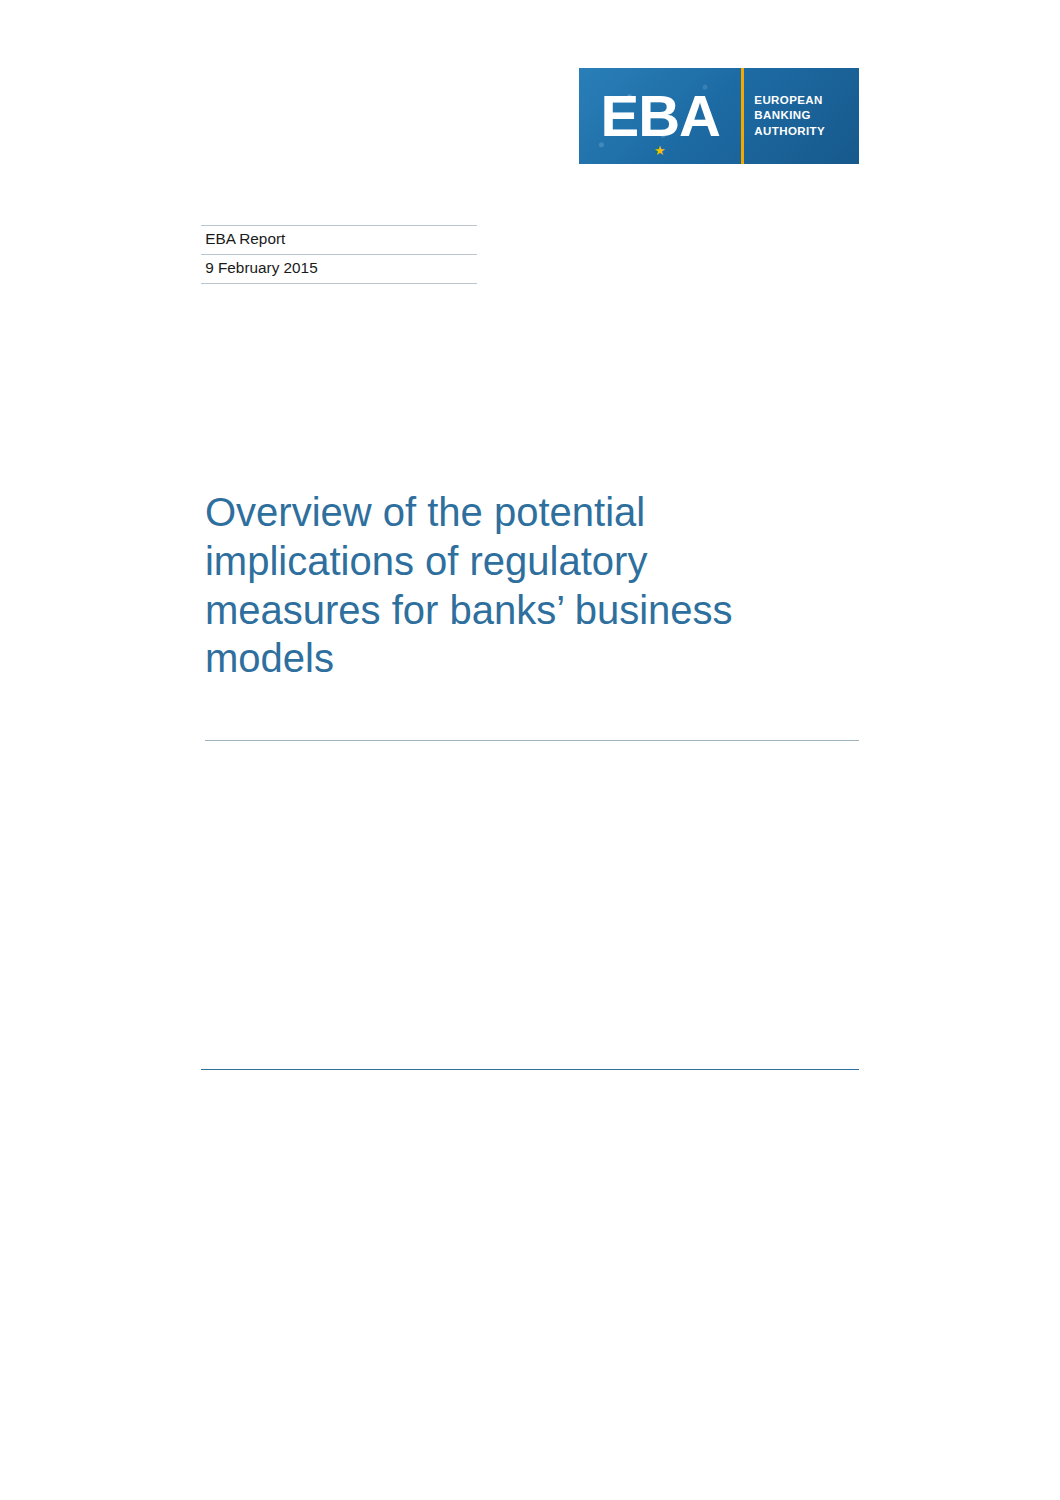EBA ★
European Banking Authority
EBA Report
9 February 2015
Overview of the potential implications of regulatory measures for banks’ business models